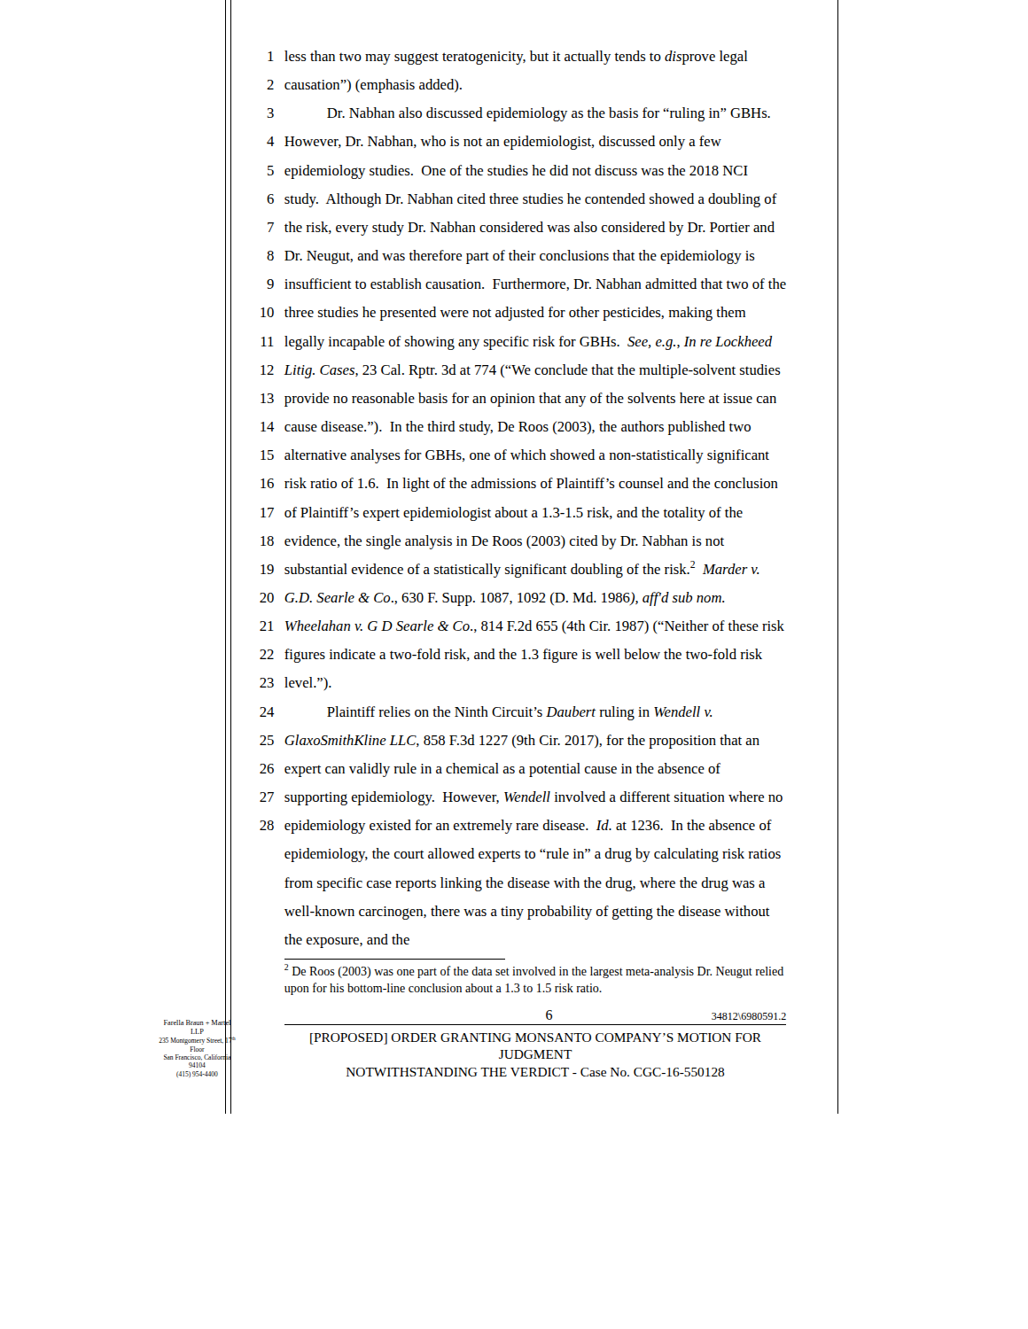1
2
3
4
5
6
7
8
9
10
11
12
13
14
15
16
17
18
19
20
21
22
23
24
25
26
27
28
less than two may suggest teratogenicity, but it actually tends to disprove legal causation”) (emphasis added).
Dr. Nabhan also discussed epidemiology as the basis for “ruling in” GBHs. However, Dr. Nabhan, who is not an epidemiologist, discussed only a few epidemiology studies. One of the studies he did not discuss was the 2018 NCI study. Although Dr. Nabhan cited three studies he contended showed a doubling of the risk, every study Dr. Nabhan considered was also considered by Dr. Portier and Dr. Neugut, and was therefore part of their conclusions that the epidemiology is insufficient to establish causation. Furthermore, Dr. Nabhan admitted that two of the three studies he presented were not adjusted for other pesticides, making them legally incapable of showing any specific risk for GBHs. See, e.g., In re Lockheed Litig. Cases, 23 Cal. Rptr. 3d at 774 (“We conclude that the multiple-solvent studies provide no reasonable basis for an opinion that any of the solvents here at issue can cause disease.”). In the third study, De Roos (2003), the authors published two alternative analyses for GBHs, one of which showed a non-statistically significant risk ratio of 1.6. In light of the admissions of Plaintiff’s counsel and the conclusion of Plaintiff’s expert epidemiologist about a 1.3-1.5 risk, and the totality of the evidence, the single analysis in De Roos (2003) cited by Dr. Nabhan is not substantial evidence of a statistically significant doubling of the risk.2 Marder v. G.D. Searle & Co., 630 F. Supp. 1087, 1092 (D. Md. 1986), aff'd sub nom. Wheelahan v. G D Searle & Co., 814 F.2d 655 (4th Cir. 1987) (“Neither of these risk figures indicate a two-fold risk, and the 1.3 figure is well below the two-fold risk level.”).
Plaintiff relies on the Ninth Circuit’s Daubert ruling in Wendell v. GlaxoSmithKline LLC, 858 F.3d 1227 (9th Cir. 2017), for the proposition that an expert can validly rule in a chemical as a potential cause in the absence of supporting epidemiology. However, Wendell involved a different situation where no epidemiology existed for an extremely rare disease. Id. at 1236. In the absence of epidemiology, the court allowed experts to “rule in” a drug by calculating risk ratios from specific case reports linking the disease with the drug, where the drug was a well-known carcinogen, there was a tiny probability of getting the disease without the exposure, and the
2 De Roos (2003) was one part of the data set involved in the largest meta-analysis Dr. Neugut relied upon for his bottom-line conclusion about a 1.3 to 1.5 risk ratio.
6
34812\6980591.2
[PROPOSED] ORDER GRANTING MONSANTO COMPANY’S MOTION FOR JUDGMENT
NOTWITHSTANDING THE VERDICT - Case No. CGC-16-550128
Farella Braun + Martel LLP
235 Montgomery Street, 17th Floor
San Francisco, California 94104
(415) 954-4400